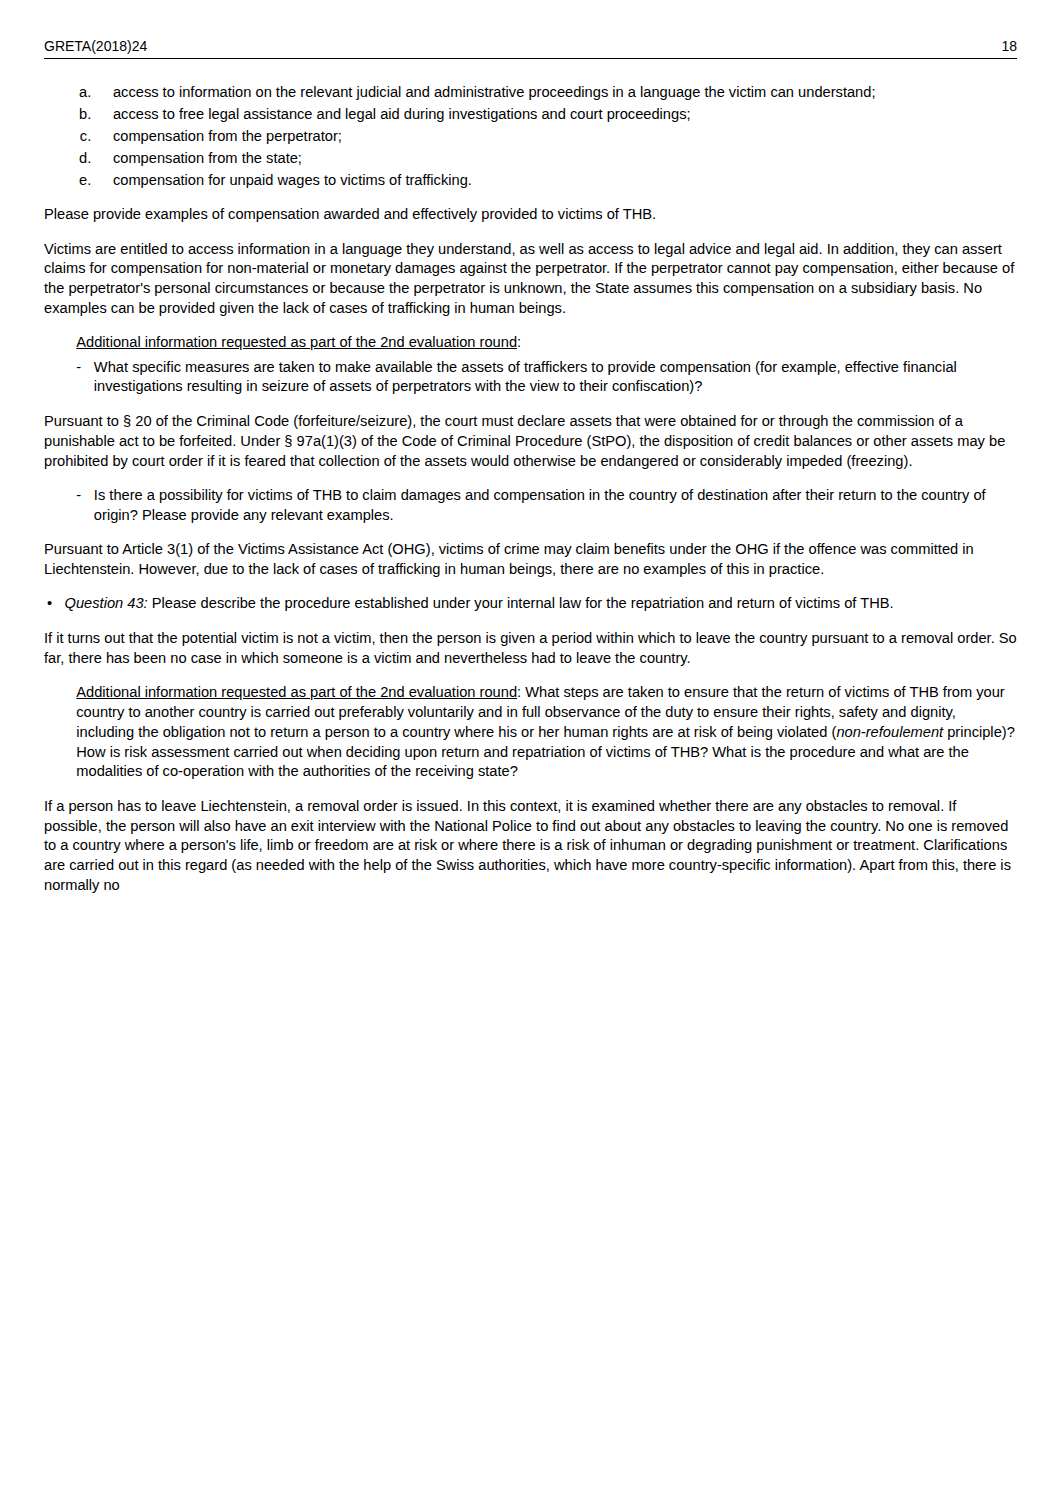GRETA(2018)24 18
access to information on the relevant judicial and administrative proceedings in a language the victim can understand;
access to free legal assistance and legal aid during investigations and court proceedings;
compensation from the perpetrator;
compensation from the state;
compensation for unpaid wages to victims of trafficking.
Please provide examples of compensation awarded and effectively provided to victims of THB.
Victims are entitled to access information in a language they understand, as well as access to legal advice and legal aid. In addition, they can assert claims for compensation for non-material or monetary damages against the perpetrator. If the perpetrator cannot pay compensation, either because of the perpetrator's personal circumstances or because the perpetrator is unknown, the State assumes this compensation on a subsidiary basis. No examples can be provided given the lack of cases of trafficking in human beings.
Additional information requested as part of the 2nd evaluation round:
What specific measures are taken to make available the assets of traffickers to provide compensation (for example, effective financial investigations resulting in seizure of assets of perpetrators with the view to their confiscation)?
Pursuant to § 20 of the Criminal Code (forfeiture/seizure), the court must declare assets that were obtained for or through the commission of a punishable act to be forfeited. Under § 97a(1)(3) of the Code of Criminal Procedure (StPO), the disposition of credit balances or other assets may be prohibited by court order if it is feared that collection of the assets would otherwise be endangered or considerably impeded (freezing).
Is there a possibility for victims of THB to claim damages and compensation in the country of destination after their return to the country of origin? Please provide any relevant examples.
Pursuant to Article 3(1) of the Victims Assistance Act (OHG), victims of crime may claim benefits under the OHG if the offence was committed in Liechtenstein. However, due to the lack of cases of trafficking in human beings, there are no examples of this in practice.
Question 43: Please describe the procedure established under your internal law for the repatriation and return of victims of THB.
If it turns out that the potential victim is not a victim, then the person is given a period within which to leave the country pursuant to a removal order. So far, there has been no case in which someone is a victim and nevertheless had to leave the country.
Additional information requested as part of the 2nd evaluation round: What steps are taken to ensure that the return of victims of THB from your country to another country is carried out preferably voluntarily and in full observance of the duty to ensure their rights, safety and dignity, including the obligation not to return a person to a country where his or her human rights are at risk of being violated (non-refoulement principle)? How is risk assessment carried out when deciding upon return and repatriation of victims of THB? What is the procedure and what are the modalities of co-operation with the authorities of the receiving state?
If a person has to leave Liechtenstein, a removal order is issued. In this context, it is examined whether there are any obstacles to removal. If possible, the person will also have an exit interview with the National Police to find out about any obstacles to leaving the country. No one is removed to a country where a person's life, limb or freedom are at risk or where there is a risk of inhuman or degrading punishment or treatment. Clarifications are carried out in this regard (as needed with the help of the Swiss authorities, which have more country-specific information). Apart from this, there is normally no